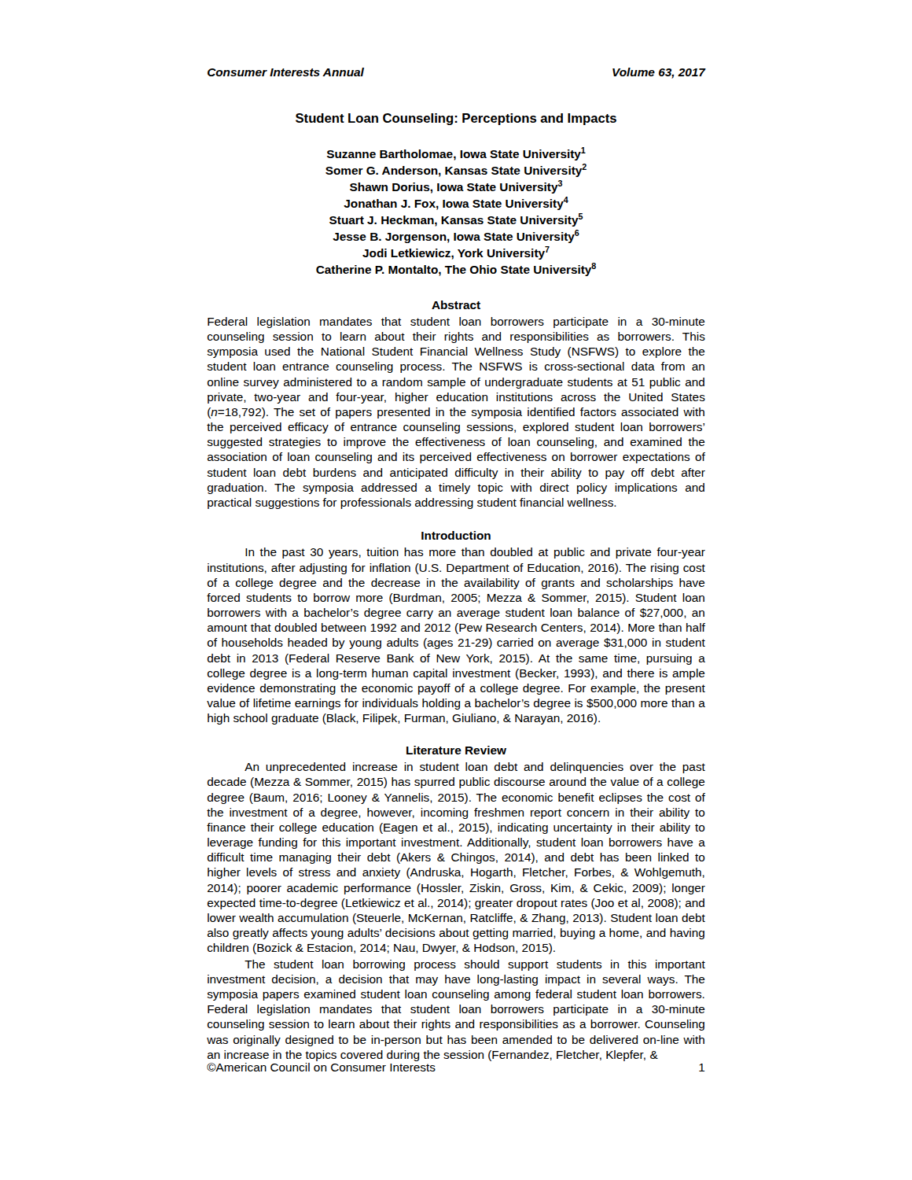Consumer Interests Annual Volume 63, 2017
Student Loan Counseling: Perceptions and Impacts
Suzanne Bartholomae, Iowa State University1
Somer G. Anderson, Kansas State University2
Shawn Dorius, Iowa State University3
Jonathan J. Fox, Iowa State University4
Stuart J. Heckman, Kansas State University5
Jesse B. Jorgenson, Iowa State University6
Jodi Letkiewicz, York University7
Catherine P. Montalto, The Ohio State University8
Abstract
Federal legislation mandates that student loan borrowers participate in a 30-minute counseling session to learn about their rights and responsibilities as borrowers. This symposia used the National Student Financial Wellness Study (NSFWS) to explore the student loan entrance counseling process. The NSFWS is cross-sectional data from an online survey administered to a random sample of undergraduate students at 51 public and private, two-year and four-year, higher education institutions across the United States (n=18,792). The set of papers presented in the symposia identified factors associated with the perceived efficacy of entrance counseling sessions, explored student loan borrowers’ suggested strategies to improve the effectiveness of loan counseling, and examined the association of loan counseling and its perceived effectiveness on borrower expectations of student loan debt burdens and anticipated difficulty in their ability to pay off debt after graduation. The symposia addressed a timely topic with direct policy implications and practical suggestions for professionals addressing student financial wellness.
Introduction
In the past 30 years, tuition has more than doubled at public and private four-year institutions, after adjusting for inflation (U.S. Department of Education, 2016). The rising cost of a college degree and the decrease in the availability of grants and scholarships have forced students to borrow more (Burdman, 2005; Mezza & Sommer, 2015). Student loan borrowers with a bachelor’s degree carry an average student loan balance of $27,000, an amount that doubled between 1992 and 2012 (Pew Research Centers, 2014). More than half of households headed by young adults (ages 21-29) carried on average $31,000 in student debt in 2013 (Federal Reserve Bank of New York, 2015). At the same time, pursuing a college degree is a long-term human capital investment (Becker, 1993), and there is ample evidence demonstrating the economic payoff of a college degree. For example, the present value of lifetime earnings for individuals holding a bachelor’s degree is $500,000 more than a high school graduate (Black, Filipek, Furman, Giuliano, & Narayan, 2016).
Literature Review
An unprecedented increase in student loan debt and delinquencies over the past decade (Mezza & Sommer, 2015) has spurred public discourse around the value of a college degree (Baum, 2016; Looney & Yannelis, 2015). The economic benefit eclipses the cost of the investment of a degree, however, incoming freshmen report concern in their ability to finance their college education (Eagen et al., 2015), indicating uncertainty in their ability to leverage funding for this important investment. Additionally, student loan borrowers have a difficult time managing their debt (Akers & Chingos, 2014), and debt has been linked to higher levels of stress and anxiety (Andruska, Hogarth, Fletcher, Forbes, & Wohlgemuth, 2014); poorer academic performance (Hossler, Ziskin, Gross, Kim, & Cekic, 2009); longer expected time-to-degree (Letkiewicz et al., 2014); greater dropout rates (Joo et al, 2008); and lower wealth accumulation (Steuerle, McKernan, Ratcliffe, & Zhang, 2013). Student loan debt also greatly affects young adults’ decisions about getting married, buying a home, and having children (Bozick & Estacion, 2014; Nau, Dwyer, & Hodson, 2015).
The student loan borrowing process should support students in this important investment decision, a decision that may have long-lasting impact in several ways. The symposia papers examined student loan counseling among federal student loan borrowers. Federal legislation mandates that student loan borrowers participate in a 30-minute counseling session to learn about their rights and responsibilities as a borrower. Counseling was originally designed to be in-person but has been amended to be delivered on-line with an increase in the topics covered during the session (Fernandez, Fletcher, Klepfer, &
©American Council on Consumer Interests 1